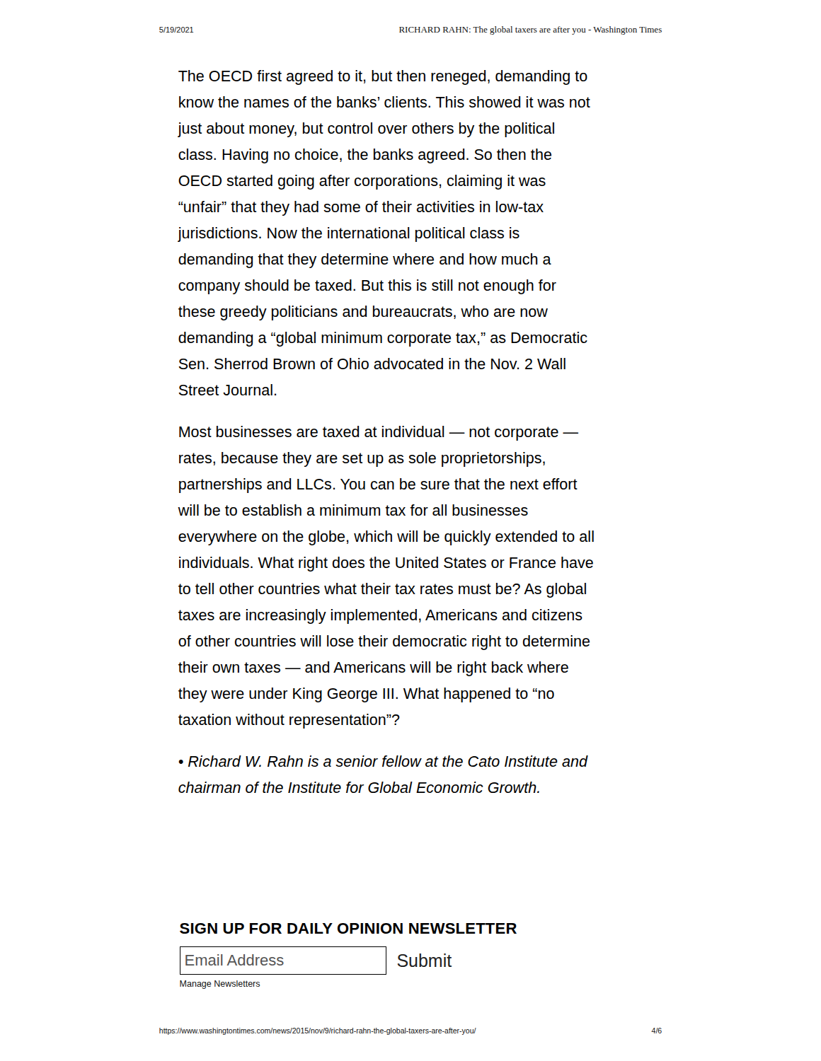5/19/2021 RICHARD RAHN: The global taxers are after you - Washington Times
The OECD first agreed to it, but then reneged, demanding to know the names of the banks’ clients. This showed it was not just about money, but control over others by the political class. Having no choice, the banks agreed. So then the OECD started going after corporations, claiming it was “unfair” that they had some of their activities in low-tax jurisdictions. Now the international political class is demanding that they determine where and how much a company should be taxed. But this is still not enough for these greedy politicians and bureaucrats, who are now demanding a “global minimum corporate tax,” as Democratic Sen. Sherrod Brown of Ohio advocated in the Nov. 2 Wall Street Journal.
Most businesses are taxed at individual — not corporate — rates, because they are set up as sole proprietorships, partnerships and LLCs. You can be sure that the next effort will be to establish a minimum tax for all businesses everywhere on the globe, which will be quickly extended to all individuals. What right does the United States or France have to tell other countries what their tax rates must be? As global taxes are increasingly implemented, Americans and citizens of other countries will lose their democratic right to determine their own taxes — and Americans will be right back where they were under King George III. What happened to “no taxation without representation”?
• Richard W. Rahn is a senior fellow at the Cato Institute and chairman of the Institute for Global Economic Growth.
SIGN UP FOR DAILY OPINION NEWSLETTER
Submit
Manage Newsletters
https://www.washingtontimes.com/news/2015/nov/9/richard-rahn-the-global-taxers-are-after-you/ 4/6